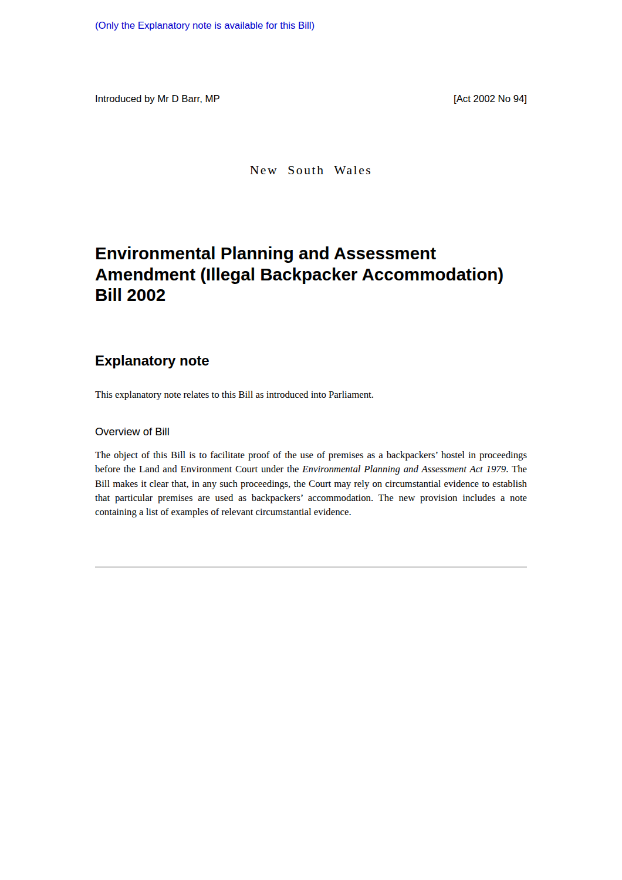(Only the Explanatory note is available for this Bill)
Introduced by Mr D Barr, MP [Act 2002 No 94]
New South Wales
Environmental Planning and Assessment Amendment (Illegal Backpacker Accommodation) Bill 2002
Explanatory note
This explanatory note relates to this Bill as introduced into Parliament.
Overview of Bill
The object of this Bill is to facilitate proof of the use of premises as a backpackers’ hostel in proceedings before the Land and Environment Court under the Environmental Planning and Assessment Act 1979. The Bill makes it clear that, in any such proceedings, the Court may rely on circumstantial evidence to establish that particular premises are used as backpackers’ accommodation. The new provision includes a note containing a list of examples of relevant circumstantial evidence.